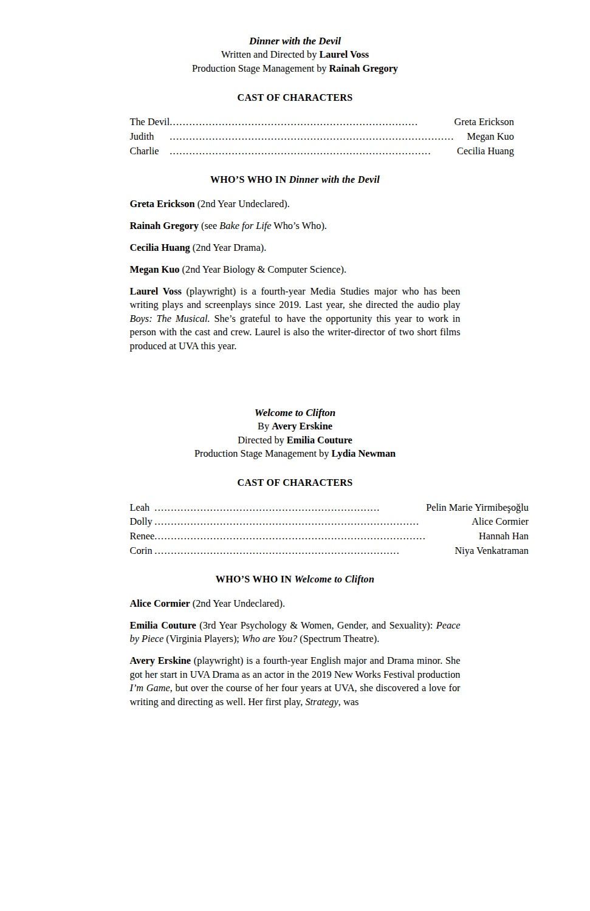Dinner with the Devil
Written and Directed by Laurel Voss
Production Stage Management by Rainah Gregory
CAST OF CHARACTERS
| The Devil | ............................................................................ | Greta Erickson |
| Judith | ....................................................................................... | Megan Kuo |
| Charlie | ................................................................................ | Cecilia Huang |
WHO’S WHO IN Dinner with the Devil
Greta Erickson (2nd Year Undeclared).
Rainah Gregory (see Bake for Life Who’s Who).
Cecilia Huang (2nd Year Drama).
Megan Kuo (2nd Year Biology & Computer Science).
Laurel Voss (playwright) is a fourth-year Media Studies major who has been writing plays and screenplays since 2019. Last year, she directed the audio play Boys: The Musical. She’s grateful to have the opportunity this year to work in person with the cast and crew. Laurel is also the writer-director of two short films produced at UVA this year.
Welcome to Clifton
By Avery Erskine
Directed by Emilia Couture
Production Stage Management by Lydia Newman
CAST OF CHARACTERS
| Leah | ..................................................................... | Pelin Marie Yirmibeşoğlu |
| Dolly | ................................................................................. | Alice Cormier |
| Renee | ................................................................................... | Hannah Han |
| Corin | ........................................................................... | Niya Venkatraman |
WHO’S WHO IN Welcome to Clifton
Alice Cormier (2nd Year Undeclared).
Emilia Couture (3rd Year Psychology & Women, Gender, and Sexuality): Peace by Piece (Virginia Players); Who are You? (Spectrum Theatre).
Avery Erskine (playwright) is a fourth-year English major and Drama minor. She got her start in UVA Drama as an actor in the 2019 New Works Festival production I’m Game, but over the course of her four years at UVA, she discovered a love for writing and directing as well. Her first play, Strategy, was